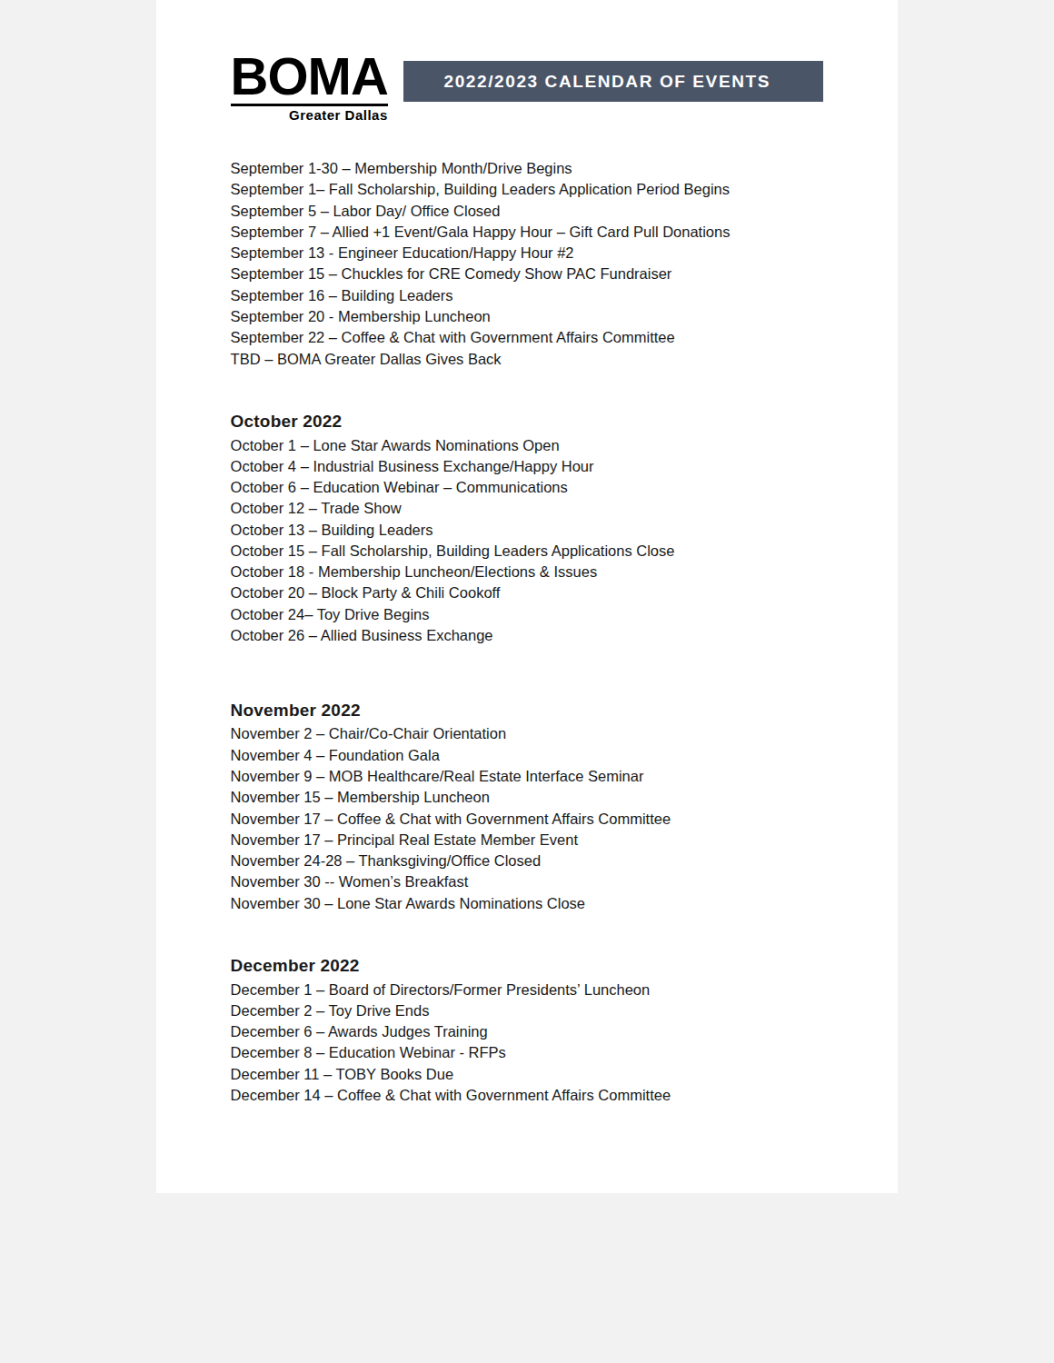BOMA
Greater Dallas
2022/2023 CALENDAR OF EVENTS
September 1-30 – Membership Month/Drive Begins
September 1– Fall Scholarship, Building Leaders Application Period Begins
September 5 – Labor Day/ Office Closed
September 7 – Allied +1 Event/Gala Happy Hour – Gift Card Pull Donations
September 13 - Engineer Education/Happy Hour #2
September 15 – Chuckles for CRE Comedy Show PAC Fundraiser
September 16 – Building Leaders
September 20 - Membership Luncheon
September 22 – Coffee & Chat with Government Affairs Committee
TBD – BOMA Greater Dallas Gives Back
October 2022
October 1 – Lone Star Awards Nominations Open
October 4 – Industrial Business Exchange/Happy Hour
October 6 – Education Webinar – Communications
October 12 – Trade Show
October 13 – Building Leaders
October 15 – Fall Scholarship, Building Leaders Applications Close
October 18 - Membership Luncheon/Elections & Issues
October 20 – Block Party & Chili Cookoff
October 24– Toy Drive Begins
October 26 – Allied Business Exchange
November 2022
November 2 – Chair/Co-Chair Orientation
November 4 – Foundation Gala
November 9 – MOB Healthcare/Real Estate Interface Seminar
November 15 – Membership Luncheon
November 17 – Coffee & Chat with Government Affairs Committee
November 17 – Principal Real Estate Member Event
November 24-28 – Thanksgiving/Office Closed
November 30 -- Women’s Breakfast
November 30 – Lone Star Awards Nominations Close
December 2022
December 1 – Board of Directors/Former Presidents’ Luncheon
December 2 – Toy Drive Ends
December 6 – Awards Judges Training
December 8 – Education Webinar - RFPs
December 11 – TOBY Books Due
December 14 – Coffee & Chat with Government Affairs Committee